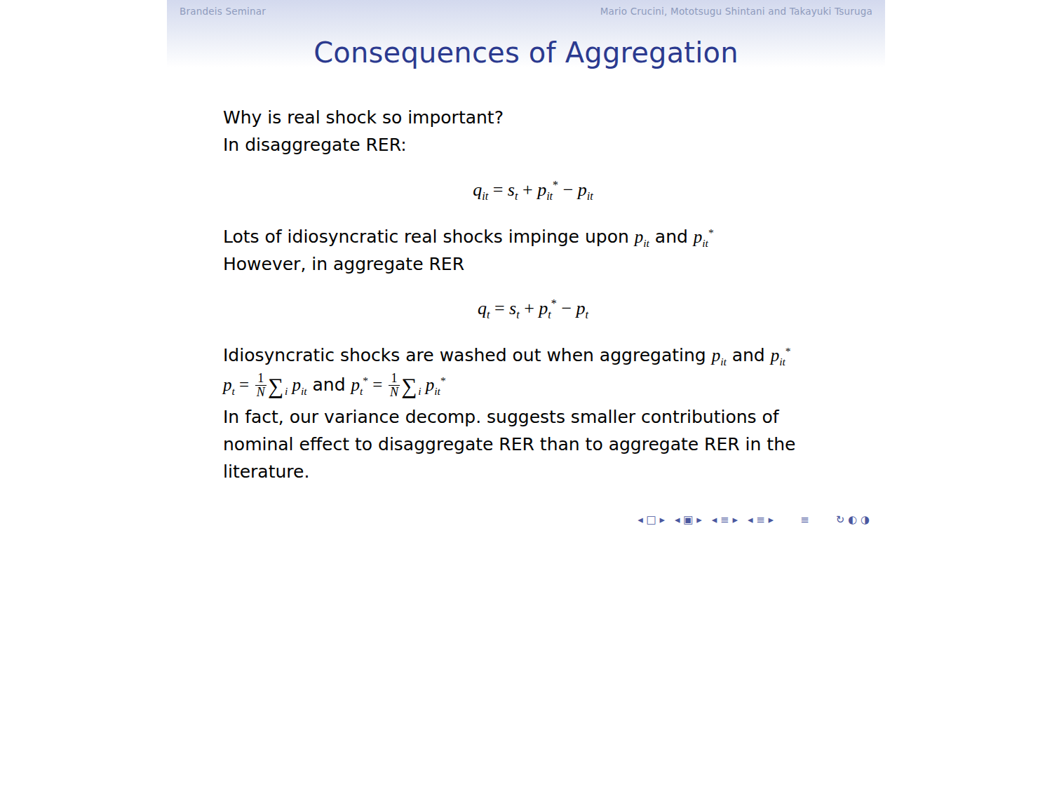Brandeis Seminar
Mario Crucini, Mototsugu Shintani and Takayuki Tsuruga
Consequences of Aggregation
Why is real shock so important?
In disaggregate RER:
qit = st + pit* − pit
Lots of idiosyncratic real shocks impinge upon pit and pit*
However, in aggregate RER
qt = st + pt* − pt
Idiosyncratic shocks are washed out when aggregating pit and pit*
pt = 1 N∑i pit and pt* = 1 N∑i pit*
In fact, our variance decomp. suggests smaller contributions of
nominal effect to disaggregate RER than to aggregate RER in the
literature.
◂ □ ▸ ◂ ▣ ▸ ◂ ≡ ▸ ◂ ≡ ▸ ≡ ↻ ◐ ◑